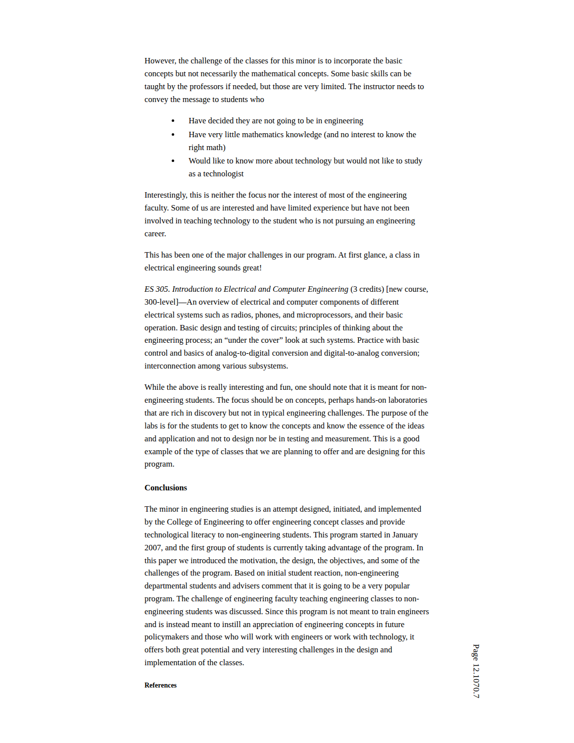However, the challenge of the classes for this minor is to incorporate the basic concepts but not necessarily the mathematical concepts. Some basic skills can be taught by the professors if needed, but those are very limited. The instructor needs to convey the message to students who
Have decided they are not going to be in engineering
Have very little mathematics knowledge (and no interest to know the right math)
Would like to know more about technology but would not like to study as a technologist
Interestingly, this is neither the focus nor the interest of most of the engineering faculty. Some of us are interested and have limited experience but have not been involved in teaching technology to the student who is not pursuing an engineering career.
This has been one of the major challenges in our program. At first glance, a class in electrical engineering sounds great!
ES 305. Introduction to Electrical and Computer Engineering (3 credits) [new course, 300-level]—An overview of electrical and computer components of different electrical systems such as radios, phones, and microprocessors, and their basic operation. Basic design and testing of circuits; principles of thinking about the engineering process; an “under the cover” look at such systems. Practice with basic control and basics of analog-to-digital conversion and digital-to-analog conversion; interconnection among various subsystems.
While the above is really interesting and fun, one should note that it is meant for non-engineering students. The focus should be on concepts, perhaps hands-on laboratories that are rich in discovery but not in typical engineering challenges. The purpose of the labs is for the students to get to know the concepts and know the essence of the ideas and application and not to design nor be in testing and measurement. This is a good example of the type of classes that we are planning to offer and are designing for this program.
Conclusions
The minor in engineering studies is an attempt designed, initiated, and implemented by the College of Engineering to offer engineering concept classes and provide technological literacy to non-engineering students. This program started in January 2007, and the first group of students is currently taking advantage of the program. In this paper we introduced the motivation, the design, the objectives, and some of the challenges of the program. Based on initial student reaction, non-engineering departmental students and advisers comment that it is going to be a very popular program. The challenge of engineering faculty teaching engineering classes to non-engineering students was discussed. Since this program is not meant to train engineers and is instead meant to instill an appreciation of engineering concepts in future policymakers and those who will work with engineers or work with technology, it offers both great potential and very interesting challenges in the design and implementation of the classes.
References
Page 12.1070.7